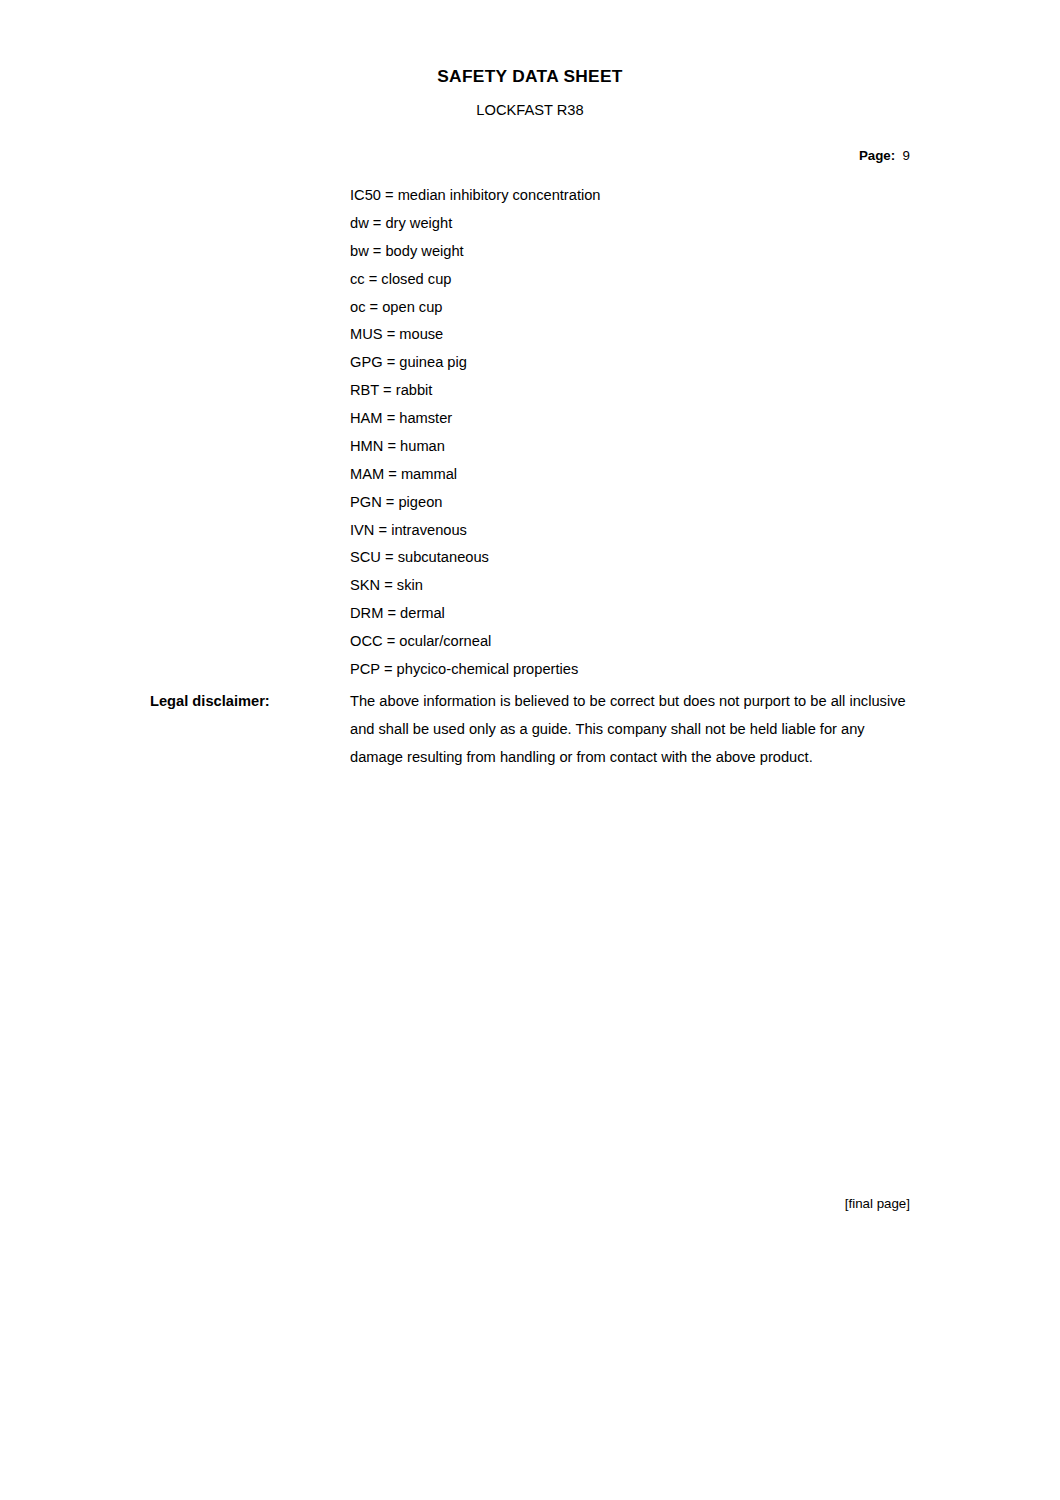SAFETY DATA SHEET
LOCKFAST R38
Page: 9
IC50 = median inhibitory concentration
dw = dry weight
bw = body weight
cc = closed cup
oc = open cup
MUS = mouse
GPG = guinea pig
RBT = rabbit
HAM = hamster
HMN = human
MAM = mammal
PGN = pigeon
IVN = intravenous
SCU = subcutaneous
SKN = skin
DRM = dermal
OCC = ocular/corneal
PCP = phycico-chemical properties
Legal disclaimer:
The above information is believed to be correct but does not purport to be all inclusive and shall be used only as a guide. This company shall not be held liable for any damage resulting from handling or from contact with the above product.
[final page]